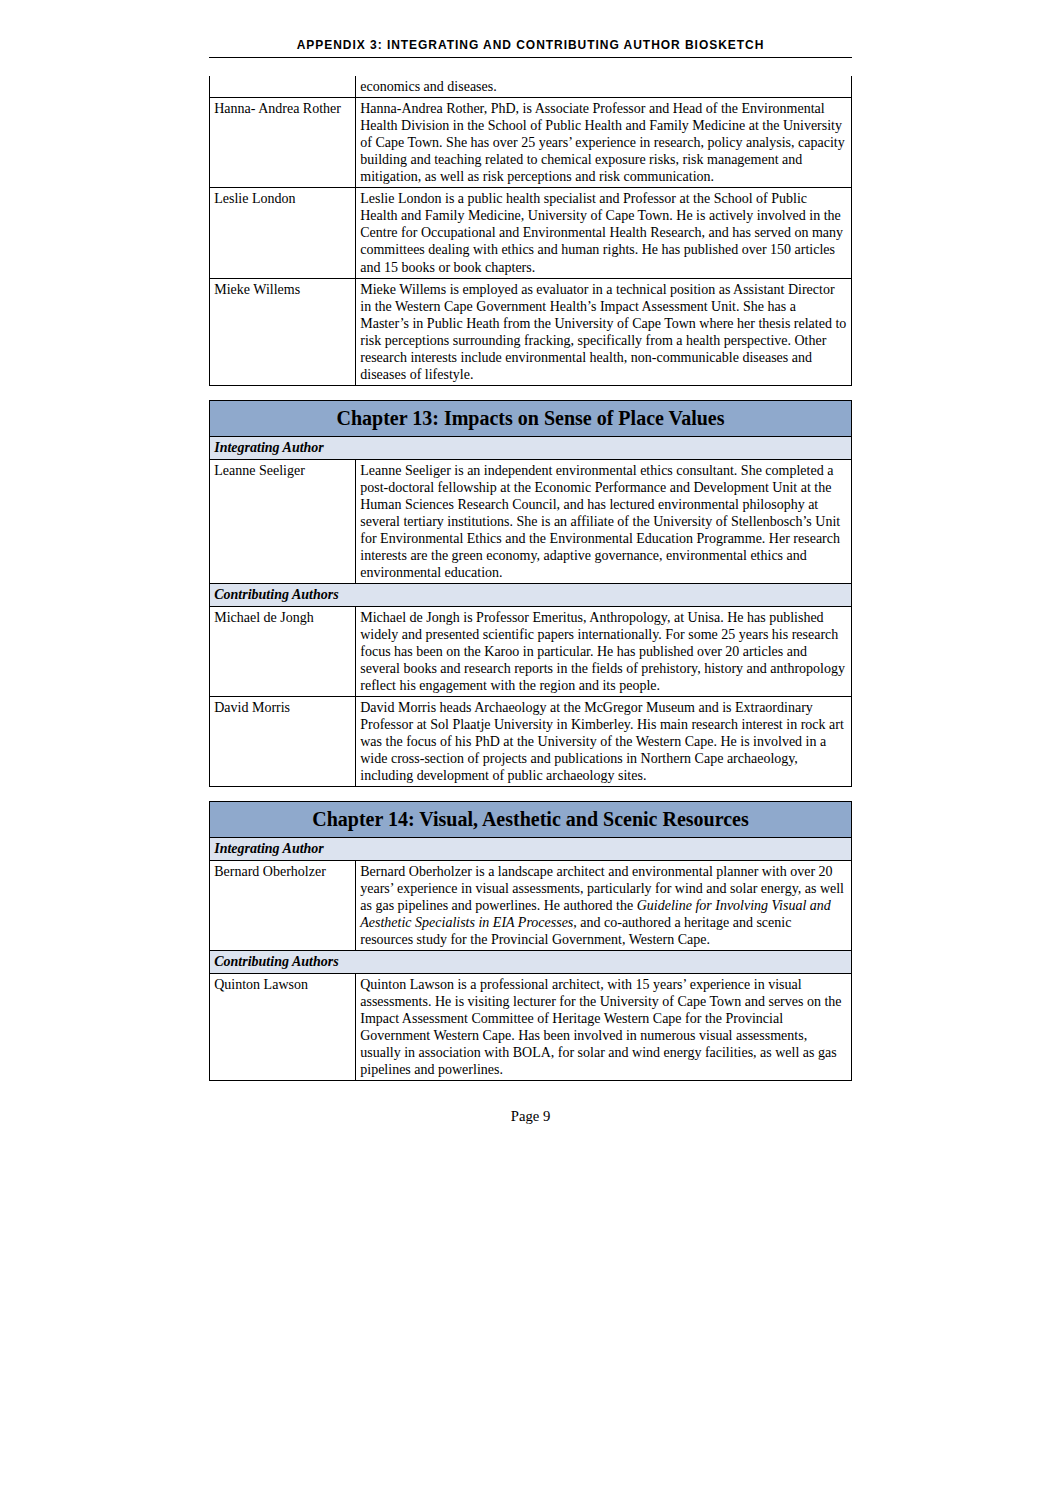APPENDIX 3: INTEGRATING AND CONTRIBUTING AUTHOR BIOSKETCH
| | economics and diseases. |
| Hanna- Andrea Rother | Hanna-Andrea Rother, PhD, is Associate Professor and Head of the Environmental Health Division in the School of Public Health and Family Medicine at the University of Cape Town. She has over 25 years’ experience in research, policy analysis, capacity building and teaching related to chemical exposure risks, risk management and mitigation, as well as risk perceptions and risk communication. |
| Leslie London | Leslie London is a public health specialist and Professor at the School of Public Health and Family Medicine, University of Cape Town. He is actively involved in the Centre for Occupational and Environmental Health Research, and has served on many committees dealing with ethics and human rights. He has published over 150 articles and 15 books or book chapters. |
| Mieke Willems | Mieke Willems is employed as evaluator in a technical position as Assistant Director in the Western Cape Government Health’s Impact Assessment Unit. She has a Master’s in Public Heath from the University of Cape Town where her thesis related to risk perceptions surrounding fracking, specifically from a health perspective. Other research interests include environmental health, non-communicable diseases and diseases of lifestyle. |
Chapter 13: Impacts on Sense of Place Values
Integrating Author
| Leanne Seeliger | Leanne Seeliger is an independent environmental ethics consultant. She completed a post-doctoral fellowship at the Economic Performance and Development Unit at the Human Sciences Research Council, and has lectured environmental philosophy at several tertiary institutions. She is an affiliate of the University of Stellenbosch’s Unit for Environmental Ethics and the Environmental Education Programme. Her research interests are the green economy, adaptive governance, environmental ethics and environmental education. |
Contributing Authors
| Michael de Jongh | Michael de Jongh is Professor Emeritus, Anthropology, at Unisa. He has published widely and presented scientific papers internationally. For some 25 years his research focus has been on the Karoo in particular. He has published over 20 articles and several books and research reports in the fields of prehistory, history and anthropology reflect his engagement with the region and its people. |
| David Morris | David Morris heads Archaeology at the McGregor Museum and is Extraordinary Professor at Sol Plaatje University in Kimberley. His main research interest in rock art was the focus of his PhD at the University of the Western Cape. He is involved in a wide cross-section of projects and publications in Northern Cape archaeology, including development of public archaeology sites. |
Chapter 14: Visual, Aesthetic and Scenic Resources
Integrating Author
| Bernard Oberholzer | Bernard Oberholzer is a landscape architect and environmental planner with over 20 years’ experience in visual assessments, particularly for wind and solar energy, as well as gas pipelines and powerlines. He authored the Guideline for Involving Visual and Aesthetic Specialists in EIA Processes , and co-authored a heritage and scenic resources study for the Provincial Government, Western Cape. |
Contributing Authors
| Quinton Lawson | Quinton Lawson is a professional architect, with 15 years’ experience in visual assessments. He is visiting lecturer for the University of Cape Town and serves on the Impact Assessment Committee of Heritage Western Cape for the Provincial Government Western Cape. Has been involved in numerous visual assessments, usually in association with BOLA, for solar and wind energy facilities, as well as gas pipelines and powerlines. |
Page 9